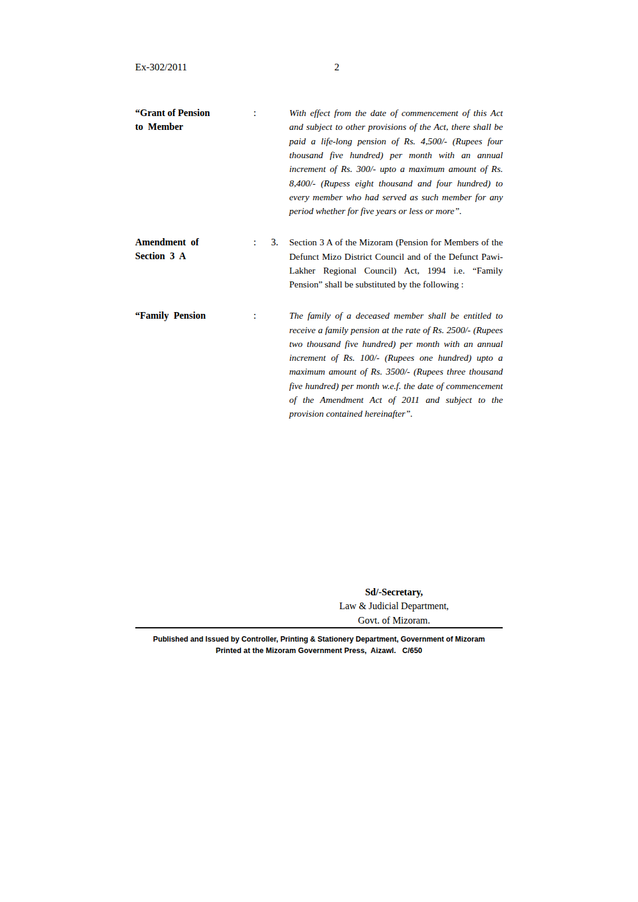Ex-302/2011
2
| “Grant of Pension to Member | : | With effect from the date of commencement of this Act and subject to other provisions of the Act, there shall be paid a life-long pension of Rs. 4,500/- (Rupees four thousand five hundred) per month with an annual increment of Rs. 300/- upto a maximum amount of Rs. 8,400/- (Rupess eight thousand and four hundred) to every member who had served as such member for any period whether for five years or less or more”. |
| Amendment of Section 3 A | : 3. | Section 3 A of the Mizoram (Pension for Members of the Defunct Mizo District Council and of the Defunct Pawi-Lakher Regional Council) Act, 1994 i.e. “Family Pension” shall be substituted by the following : |
| “Family Pension | : | The family of a deceased member shall be entitled to receive a family pension at the rate of Rs. 2500/- (Rupees two thousand five hundred) per month with an annual increment of Rs. 100/- (Rupees one hundred) upto a maximum amount of Rs. 3500/- (Rupees three thousand five hundred) per month w.e.f. the date of commencement of the Amendment Act of 2011 and subject to the provision contained hereinafter”. |
Sd/-Secretary,
Law & Judicial Department,
Govt. of Mizoram.
Published and Issued by Controller, Printing & Stationery Department, Government of Mizoram
Printed at the Mizoram Government Press, Aizawl. C/650